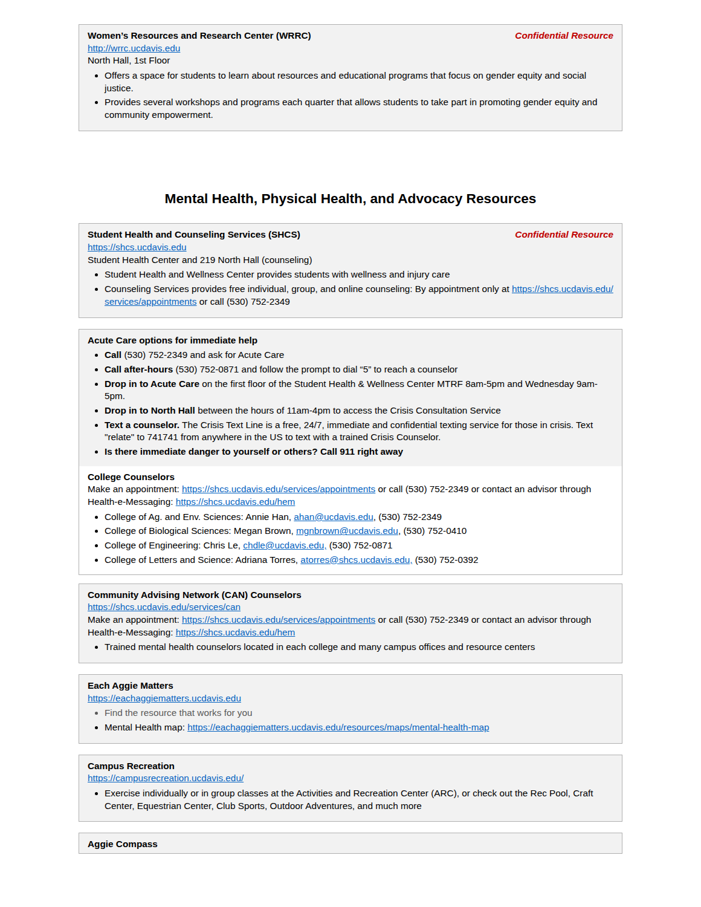Women’s Resources and Research Center (WRRC) Confidential Resource
http://wrrc.ucdavis.edu
North Hall, 1st Floor
Offers a space for students to learn about resources and educational programs that focus on gender equity and social justice.
Provides several workshops and programs each quarter that allows students to take part in promoting gender equity and community empowerment.
Mental Health, Physical Health, and Advocacy Resources
Student Health and Counseling Services (SHCS) Confidential Resource
https://shcs.ucdavis.edu
Student Health Center and 219 North Hall (counseling)
Student Health and Wellness Center provides students with wellness and injury care
Counseling Services provides free individual, group, and online counseling: By appointment only at https://shcs.ucdavis.edu/services/appointments or call (530) 752-2349
Acute Care options for immediate help
Call (530) 752-2349 and ask for Acute Care
Call after-hours (530) 752-0871 and follow the prompt to dial “5” to reach a counselor
Drop in to Acute Care on the first floor of the Student Health & Wellness Center MTRF 8am-5pm and Wednesday 9am-5pm.
Drop in to North Hall between the hours of 11am-4pm to access the Crisis Consultation Service
Text a counselor. The Crisis Text Line is a free, 24/7, immediate and confidential texting service for those in crisis. Text "relate" to 741741 from anywhere in the US to text with a trained Crisis Counselor.
Is there immediate danger to yourself or others? Call 911 right away
College Counselors
Make an appointment: https://shcs.ucdavis.edu/services/appointments or call (530) 752-2349 or contact an advisor through Health-e-Messaging: https://shcs.ucdavis.edu/hem
College of Ag. and Env. Sciences: Annie Han, ahan@ucdavis.edu, (530) 752-2349
College of Biological Sciences: Megan Brown, mgnbrown@ucdavis.edu, (530) 752-0410
College of Engineering: Chris Le, chdle@ucdavis.edu, (530) 752-0871
College of Letters and Science: Adriana Torres, atorres@shcs.ucdavis.edu, (530) 752-0392
Community Advising Network (CAN) Counselors
https://shcs.ucdavis.edu/services/can
Make an appointment: https://shcs.ucdavis.edu/services/appointments or call (530) 752-2349 or contact an advisor through Health-e-Messaging: https://shcs.ucdavis.edu/hem
Trained mental health counselors located in each college and many campus offices and resource centers
Each Aggie Matters
https://eachaggiematters.ucdavis.edu
Find the resource that works for you
Mental Health map: https://eachaggiematters.ucdavis.edu/resources/maps/mental-health-map
Campus Recreation
https://campusrecreation.ucdavis.edu/
Exercise individually or in group classes at the Activities and Recreation Center (ARC), or check out the Rec Pool, Craft Center, Equestrian Center, Club Sports, Outdoor Adventures, and much more
Aggie Compass